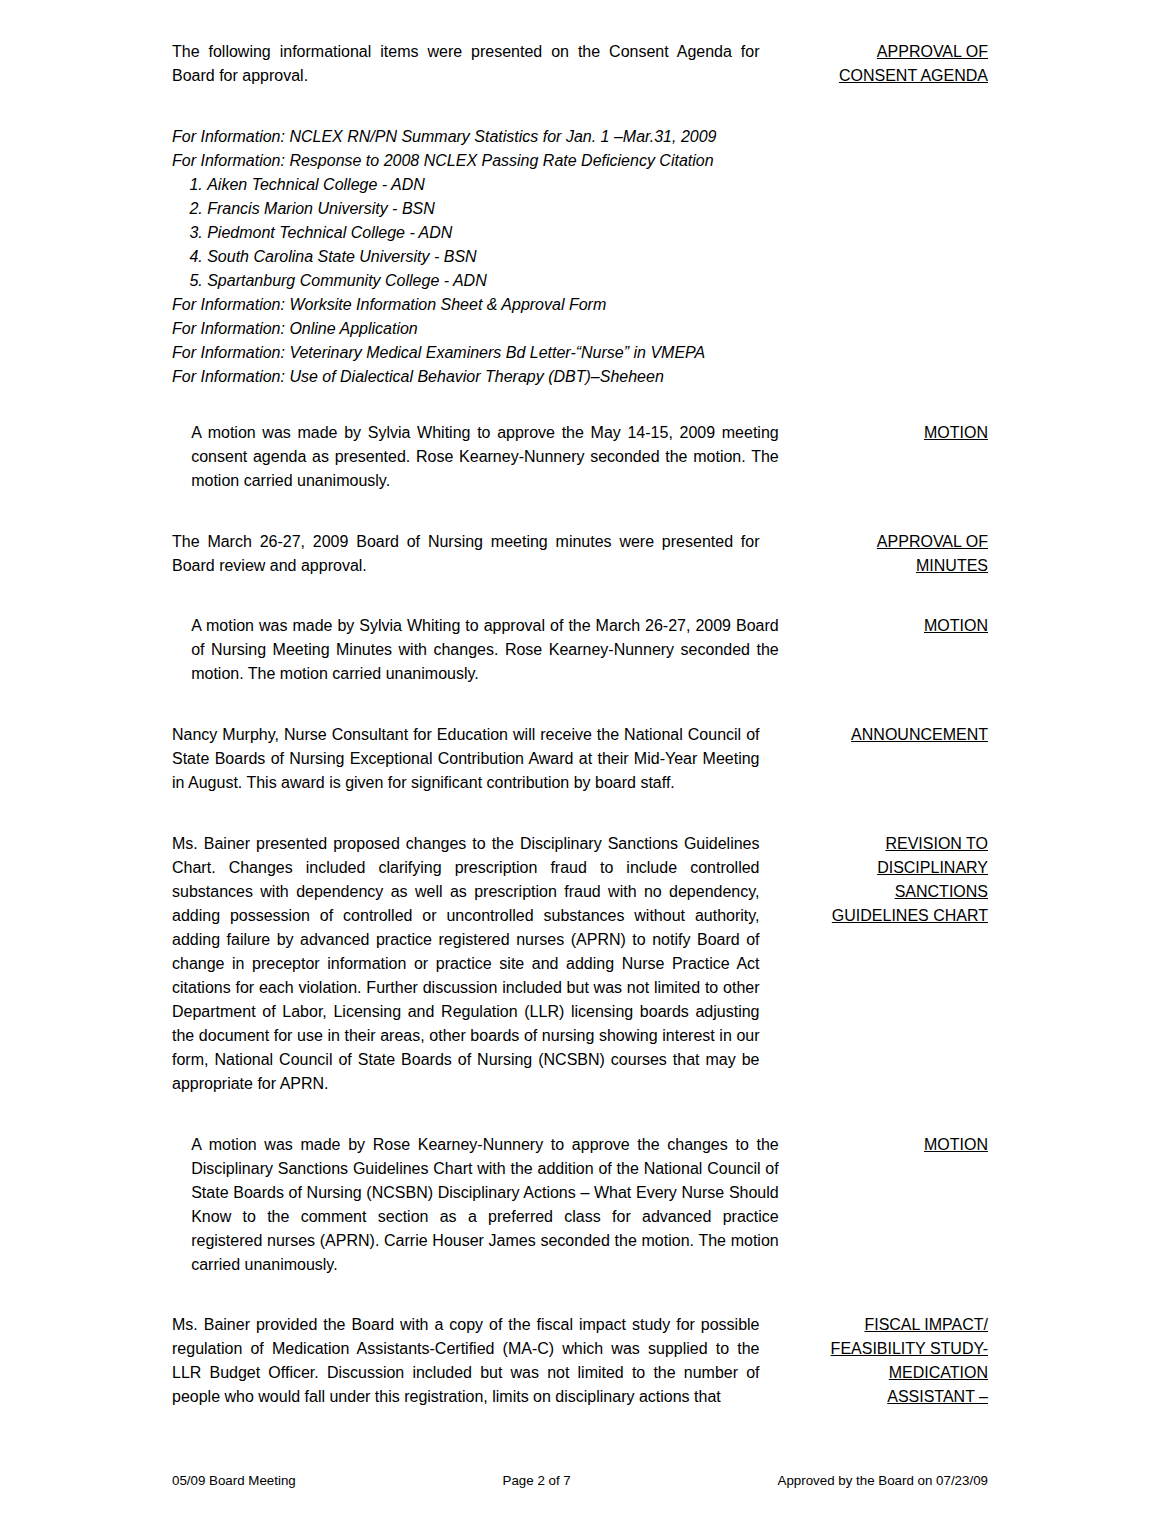The following informational items were presented on the Consent Agenda for Board for approval.
Approval of
Consent Agenda
For Information: NCLEX RN/PN Summary Statistics for Jan. 1 –Mar.31, 2009
For Information: Response to 2008 NCLEX Passing Rate Deficiency Citation
Aiken Technical College - ADN
Francis Marion University - BSN
Piedmont Technical College - ADN
South Carolina State University - BSN
Spartanburg Community College - ADN
For Information: Worksite Information Sheet & Approval Form
For Information: Online Application
For Information: Veterinary Medical Examiners Bd Letter-“Nurse” in VMEPA
For Information: Use of Dialectical Behavior Therapy (DBT)–Sheheen
A motion was made by Sylvia Whiting to approve the May 14-15, 2009 meeting consent agenda as presented. Rose Kearney-Nunnery seconded the motion. The motion carried unanimously.
Motion
The March 26-27, 2009 Board of Nursing meeting minutes were presented for Board review and approval.
Approval of
Minutes
A motion was made by Sylvia Whiting to approval of the March 26-27, 2009 Board of Nursing Meeting Minutes with changes. Rose Kearney-Nunnery seconded the motion. The motion carried unanimously.
Motion
Nancy Murphy, Nurse Consultant for Education will receive the National Council of State Boards of Nursing Exceptional Contribution Award at their Mid-Year Meeting in August. This award is given for significant contribution by board staff.
Announcement
Ms. Bainer presented proposed changes to the Disciplinary Sanctions Guidelines Chart. Changes included clarifying prescription fraud to include controlled substances with dependency as well as prescription fraud with no dependency, adding possession of controlled or uncontrolled substances without authority, adding failure by advanced practice registered nurses (APRN) to notify Board of change in preceptor information or practice site and adding Nurse Practice Act citations for each violation. Further discussion included but was not limited to other Department of Labor, Licensing and Regulation (LLR) licensing boards adjusting the document for use in their areas, other boards of nursing showing interest in our form, National Council of State Boards of Nursing (NCSBN) courses that may be appropriate for APRN.
Revision to
Disciplinary
Sanctions
Guidelines Chart
A motion was made by Rose Kearney-Nunnery to approve the changes to the Disciplinary Sanctions Guidelines Chart with the addition of the National Council of State Boards of Nursing (NCSBN) Disciplinary Actions – What Every Nurse Should Know to the comment section as a preferred class for advanced practice registered nurses (APRN). Carrie Houser James seconded the motion. The motion carried unanimously.
Motion
Ms. Bainer provided the Board with a copy of the fiscal impact study for possible regulation of Medication Assistants-Certified (MA-C) which was supplied to the LLR Budget Officer. Discussion included but was not limited to the number of people who would fall under this registration, limits on disciplinary actions that
Fiscal Impact/
Feasibility Study-
Medication
Assistant –
05/09 Board Meeting Page 2 of 7 Approved by the Board on 07/23/09